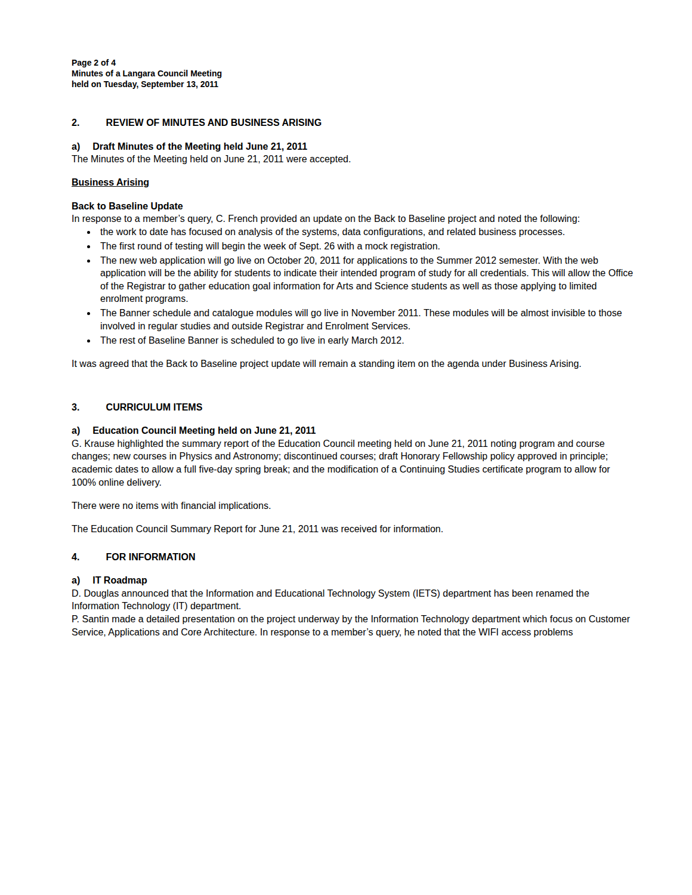Page 2 of 4
Minutes of a Langara Council Meeting
held on Tuesday, September 13, 2011
2. REVIEW OF MINUTES AND BUSINESS ARISING
a) Draft Minutes of the Meeting held June 21, 2011
The Minutes of the Meeting held on June 21, 2011 were accepted.
Business Arising
Back to Baseline Update
In response to a member’s query, C. French provided an update on the Back to Baseline project and noted the following:
the work to date has focused on analysis of the systems, data configurations, and related business processes.
The first round of testing will begin the week of Sept. 26 with a mock registration.
The new web application will go live on October 20, 2011 for applications to the Summer 2012 semester. With the web application will be the ability for students to indicate their intended program of study for all credentials. This will allow the Office of the Registrar to gather education goal information for Arts and Science students as well as those applying to limited enrolment programs.
The Banner schedule and catalogue modules will go live in November 2011. These modules will be almost invisible to those involved in regular studies and outside Registrar and Enrolment Services.
The rest of Baseline Banner is scheduled to go live in early March 2012.
It was agreed that the Back to Baseline project update will remain a standing item on the agenda under Business Arising.
3. CURRICULUM ITEMS
a) Education Council Meeting held on June 21, 2011
G. Krause highlighted the summary report of the Education Council meeting held on June 21, 2011 noting program and course changes; new courses in Physics and Astronomy; discontinued courses; draft Honorary Fellowship policy approved in principle; academic dates to allow a full five-day spring break; and the modification of a Continuing Studies certificate program to allow for 100% online delivery.
There were no items with financial implications.
The Education Council Summary Report for June 21, 2011 was received for information.
4. FOR INFORMATION
a) IT Roadmap
D. Douglas announced that the Information and Educational Technology System (IETS) department has been renamed the Information Technology (IT) department.
P. Santin made a detailed presentation on the project underway by the Information Technology department which focus on Customer Service, Applications and Core Architecture. In response to a member’s query, he noted that the WIFI access problems